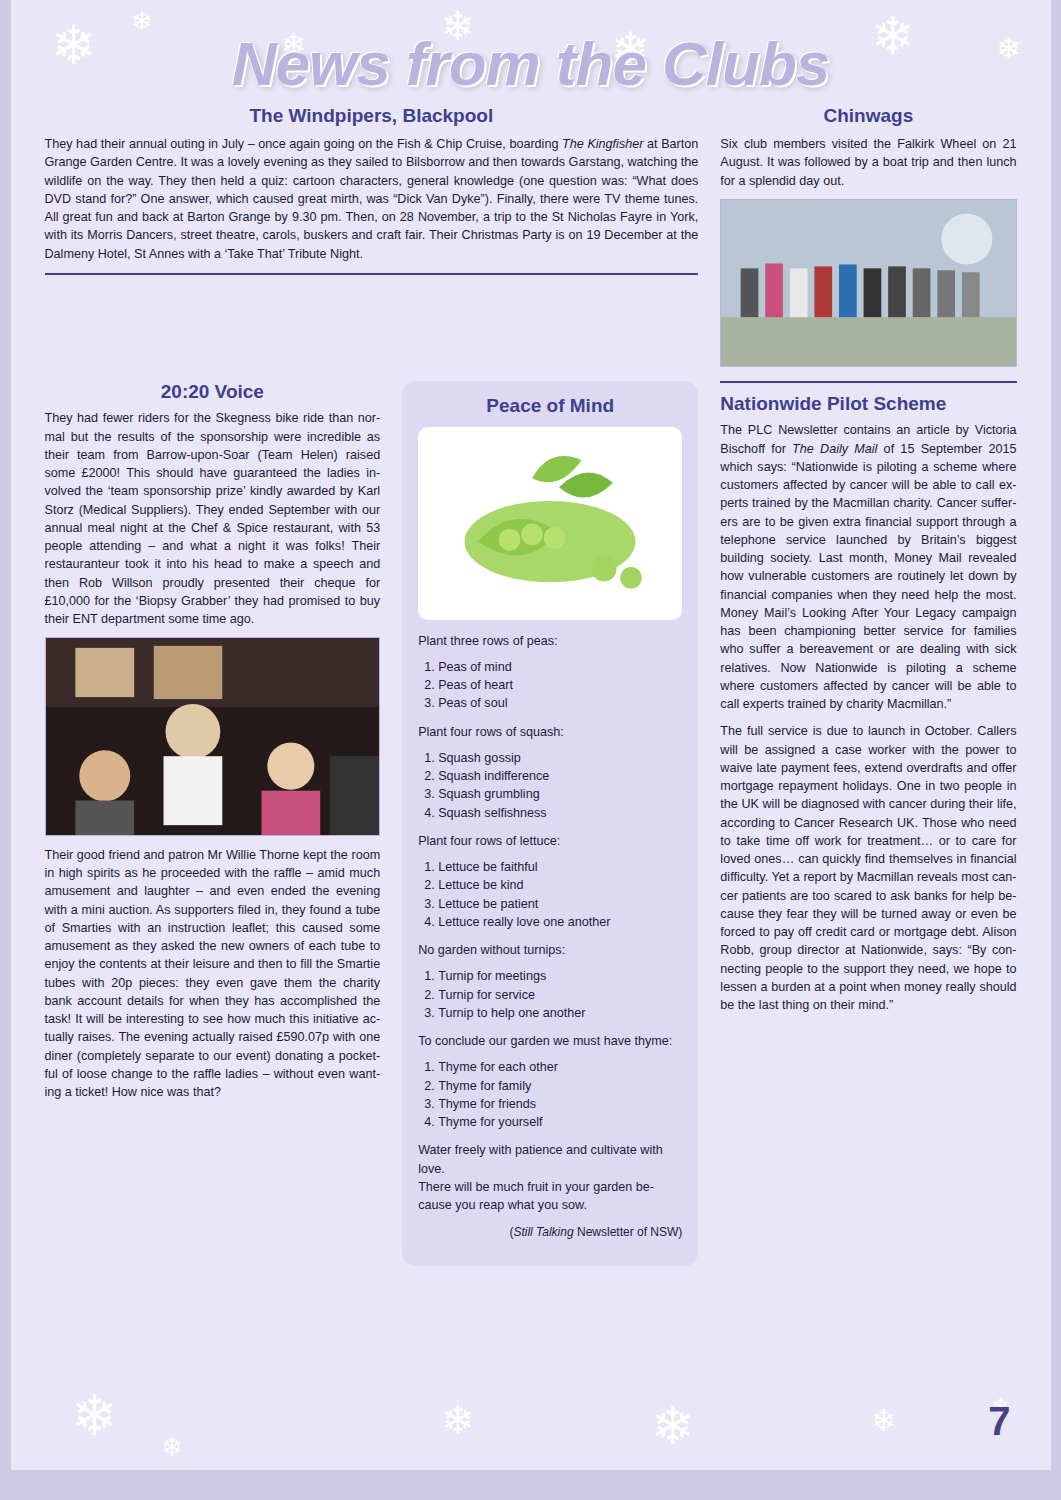❄ ❄ ❄ ❄ ❄ ❄ ❄ ❄ ❄ ❄ ❄ ❄ ❄
News from the Clubs
The Windpipers, Blackpool
They had their annual outing in July – once again going on the Fish & Chip Cruise, boarding The Kingfisher at Barton Grange Garden Centre. It was a lovely evening as they sailed to Bilsborrow and then towards Garstang, watching the wildlife on the way. They then held a quiz: cartoon characters, general knowledge (one question was: “What does DVD stand for?” One answer, which caused great mirth, was “Dick Van Dyke”). Finally, there were TV theme tunes. All great fun and back at Barton Grange by 9.30 pm. Then, on 28 November, a trip to the St Nicholas Fayre in York, with its Morris Dancers, street theatre, carols, buskers and craft fair. Their Christmas Party is on 19 December at the Dalmeny Hotel, St Annes with a ‘Take That’ Tribute Night.
Chinwags
Six club members visited the Falkirk Wheel on 21 August. It was followed by a boat trip and then lunch for a splendid day out.
20:20 Voice
They had fewer riders for the Skegness bike ride than normal but the results of the sponsorship were incredible as their team from Barrow-upon-Soar (Team Helen) raised some £2000! This should have guaranteed the ladies involved the ‘team sponsorship prize’ kindly awarded by Karl Storz (Medical Suppliers). They ended September with our annual meal night at the Chef & Spice restaurant, with 53 people attending – and what a night it was folks! Their restauranteur took it into his head to make a speech and then Rob Willson proudly presented their cheque for £10,000 for the ‘Biopsy Grabber’ they had promised to buy their ENT department some time ago.
Their good friend and patron Mr Willie Thorne kept the room in high spirits as he proceeded with the raffle – amid much amusement and laughter – and even ended the evening with a mini auction. As supporters filed in, they found a tube of Smarties with an instruction leaflet; this caused some amusement as they asked the new owners of each tube to enjoy the contents at their leisure and then to fill the Smartie tubes with 20p pieces: they even gave them the charity bank account details for when they has accomplished the task! It will be interesting to see how much this initiative actually raises. The evening actually raised £590.07p with one diner (completely separate to our event) donating a pocketful of loose change to the raffle ladies – without even wanting a ticket! How nice was that?
Peace of Mind
Plant three rows of peas:
Peas of mind
Peas of heart
Peas of soul
Plant four rows of squash:
Squash gossip
Squash indifference
Squash grumbling
Squash selfishness
Plant four rows of lettuce:
Lettuce be faithful
Lettuce be kind
Lettuce be patient
Lettuce really love one another
No garden without turnips:
Turnip for meetings
Turnip for service
Turnip to help one another
To conclude our garden we must have thyme:
Thyme for each other
Thyme for family
Thyme for friends
Thyme for yourself
Water freely with patience and cultivate with love.
There will be much fruit in your garden because you reap what you sow.
(Still Talking Newsletter of NSW)
Nationwide Pilot Scheme
The PLC Newsletter contains an article by Victoria Bischoff for The Daily Mail of 15 September 2015 which says: “Nationwide is piloting a scheme where customers affected by cancer will be able to call experts trained by the Macmillan charity. Cancer sufferers are to be given extra financial support through a telephone service launched by Britain’s biggest building society. Last month, Money Mail revealed how vulnerable customers are routinely let down by financial companies when they need help the most. Money Mail’s Looking After Your Legacy campaign has been championing better service for families who suffer a bereavement or are dealing with sick relatives. Now Nationwide is piloting a scheme where customers affected by cancer will be able to call experts trained by charity Macmillan.”
The full service is due to launch in October. Callers will be assigned a case worker with the power to waive late payment fees, extend overdrafts and offer mortgage repayment holidays. One in two people in the UK will be diagnosed with cancer during their life, according to Cancer Research UK. Those who need to take time off work for treatment… or to care for loved ones… can quickly find themselves in financial difficulty. Yet a report by Macmillan reveals most cancer patients are too scared to ask banks for help because they fear they will be turned away or even be forced to pay off credit card or mortgage debt. Alison Robb, group director at Nationwide, says: “By connecting people to the support they need, we hope to lessen a burden at a point when money really should be the last thing on their mind.”
7